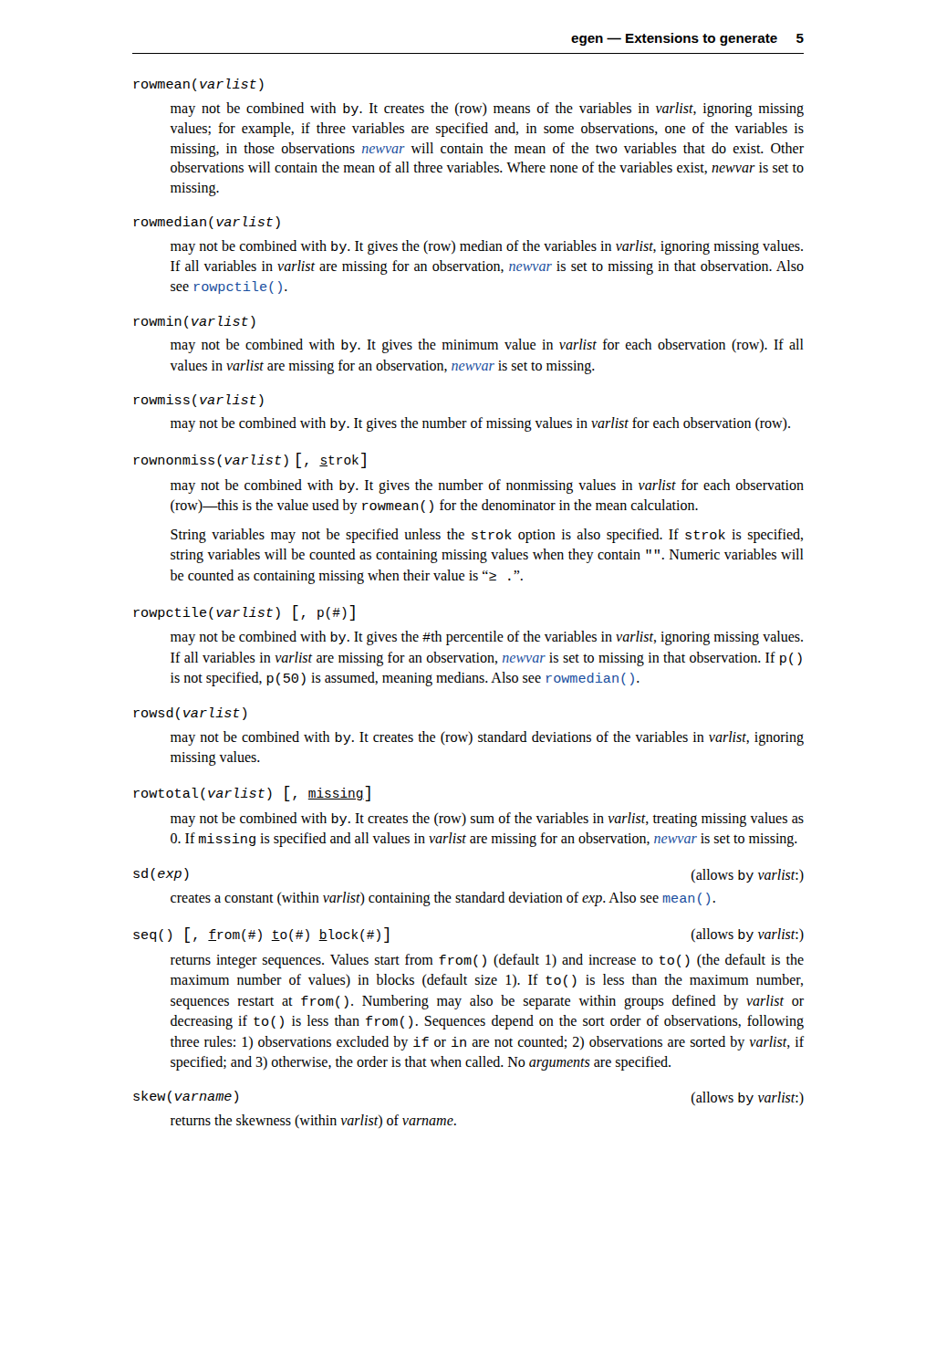egen — Extensions to generate 5
rowmean(varlist)
may not be combined with by. It creates the (row) means of the variables in varlist, ignoring missing values; for example, if three variables are specified and, in some observations, one of the variables is missing, in those observations newvar will contain the mean of the two variables that do exist. Other observations will contain the mean of all three variables. Where none of the variables exist, newvar is set to missing.
rowmedian(varlist)
may not be combined with by. It gives the (row) median of the variables in varlist, ignoring missing values. If all variables in varlist are missing for an observation, newvar is set to missing in that observation. Also see rowpctile().
rowmin(varlist)
may not be combined with by. It gives the minimum value in varlist for each observation (row). If all values in varlist are missing for an observation, newvar is set to missing.
rowmiss(varlist)
may not be combined with by. It gives the number of missing values in varlist for each observation (row).
rownonmiss(varlist) [, strok]
may not be combined with by. It gives the number of nonmissing values in varlist for each observation (row)—this is the value used by rowmean() for the denominator in the mean calculation.
String variables may not be specified unless the strok option is also specified. If strok is specified, string variables will be counted as containing missing values when they contain "". Numeric variables will be counted as containing missing when their value is “≥ .”.
rowpctile(varlist) [, p(#)]
may not be combined with by. It gives the #th percentile of the variables in varlist, ignoring missing values. If all variables in varlist are missing for an observation, newvar is set to missing in that observation. If p() is not specified, p(50) is assumed, meaning medians. Also see rowmedian().
rowsd(varlist)
may not be combined with by. It creates the (row) standard deviations of the variables in varlist, ignoring missing values.
rowtotal(varlist) [, missing]
may not be combined with by. It creates the (row) sum of the variables in varlist, treating missing values as 0. If missing is specified and all values in varlist are missing for an observation, newvar is set to missing.
sd(exp)(allows by varlist:)
creates a constant (within varlist) containing the standard deviation of exp. Also see mean().
seq() [, from(#) to(#) block(#)](allows by varlist:)
returns integer sequences. Values start from from() (default 1) and increase to to() (the default is the maximum number of values) in blocks (default size 1). If to() is less than the maximum number, sequences restart at from(). Numbering may also be separate within groups defined by varlist or decreasing if to() is less than from(). Sequences depend on the sort order of observations, following three rules: 1) observations excluded by if or in are not counted; 2) observations are sorted by varlist, if specified; and 3) otherwise, the order is that when called. No arguments are specified.
skew(varname)(allows by varlist:)
returns the skewness (within varlist) of varname.